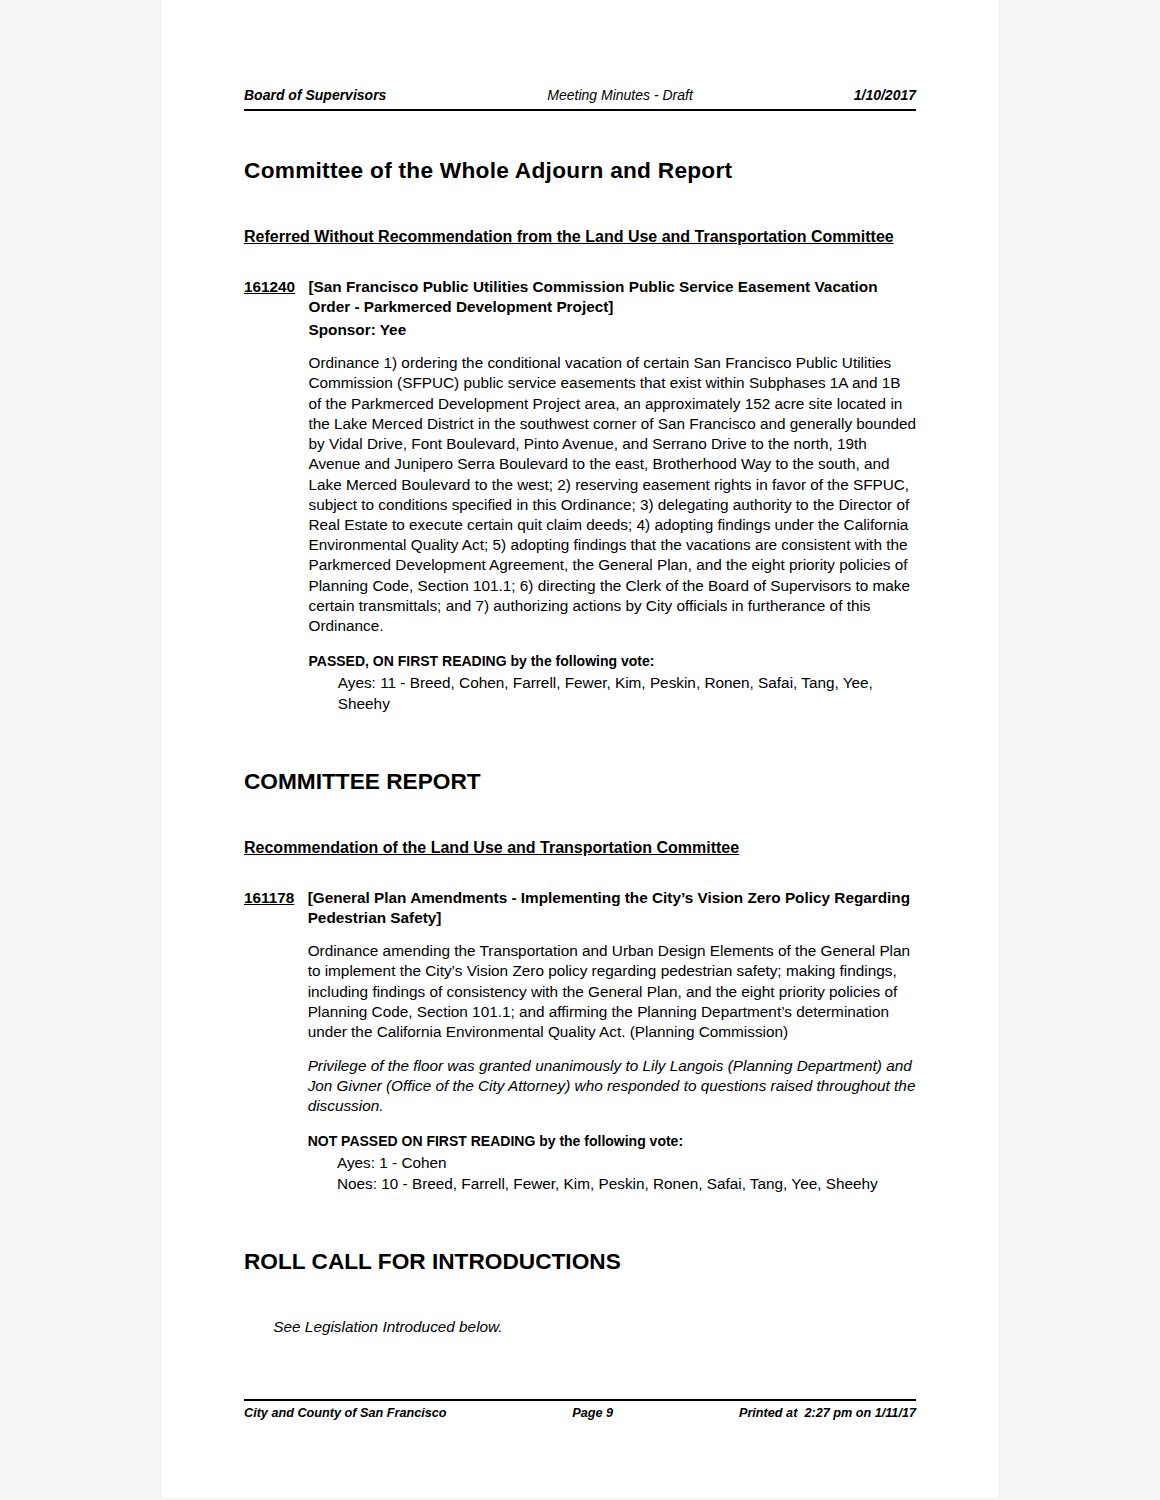Board of Supervisors
Meeting Minutes - Draft
1/10/2017
Committee of the Whole Adjourn and Report
Referred Without Recommendation from the Land Use and Transportation Committee
161240
[San Francisco Public Utilities Commission Public Service Easement Vacation Order - Parkmerced Development Project]
Sponsor: Yee
Ordinance 1) ordering the conditional vacation of certain San Francisco Public Utilities Commission (SFPUC) public service easements that exist within Subphases 1A and 1B of the Parkmerced Development Project area, an approximately 152 acre site located in the Lake Merced District in the southwest corner of San Francisco and generally bounded by Vidal Drive, Font Boulevard, Pinto Avenue, and Serrano Drive to the north, 19th Avenue and Junipero Serra Boulevard to the east, Brotherhood Way to the south, and Lake Merced Boulevard to the west; 2) reserving easement rights in favor of the SFPUC, subject to conditions specified in this Ordinance; 3) delegating authority to the Director of Real Estate to execute certain quit claim deeds; 4) adopting findings under the California Environmental Quality Act; 5) adopting findings that the vacations are consistent with the Parkmerced Development Agreement, the General Plan, and the eight priority policies of Planning Code, Section 101.1; 6) directing the Clerk of the Board of Supervisors to make certain transmittals; and 7) authorizing actions by City officials in furtherance of this Ordinance.
PASSED, ON FIRST READING by the following vote:
Ayes: 11 - Breed, Cohen, Farrell, Fewer, Kim, Peskin, Ronen, Safai, Tang, Yee, Sheehy
COMMITTEE REPORT
Recommendation of the Land Use and Transportation Committee
161178
[General Plan Amendments - Implementing the City’s Vision Zero Policy Regarding Pedestrian Safety]
Ordinance amending the Transportation and Urban Design Elements of the General Plan to implement the City’s Vision Zero policy regarding pedestrian safety; making findings, including findings of consistency with the General Plan, and the eight priority policies of Planning Code, Section 101.1; and affirming the Planning Department’s determination under the California Environmental Quality Act. (Planning Commission)
Privilege of the floor was granted unanimously to Lily Langois (Planning Department) and Jon Givner (Office of the City Attorney) who responded to questions raised throughout the discussion.
NOT PASSED ON FIRST READING by the following vote:
Ayes: 1 - Cohen
Noes: 10 - Breed, Farrell, Fewer, Kim, Peskin, Ronen, Safai, Tang, Yee, Sheehy
ROLL CALL FOR INTRODUCTIONS
See Legislation Introduced below.
City and County of San Francisco
Page 9
Printed at 2:27 pm on 1/11/17